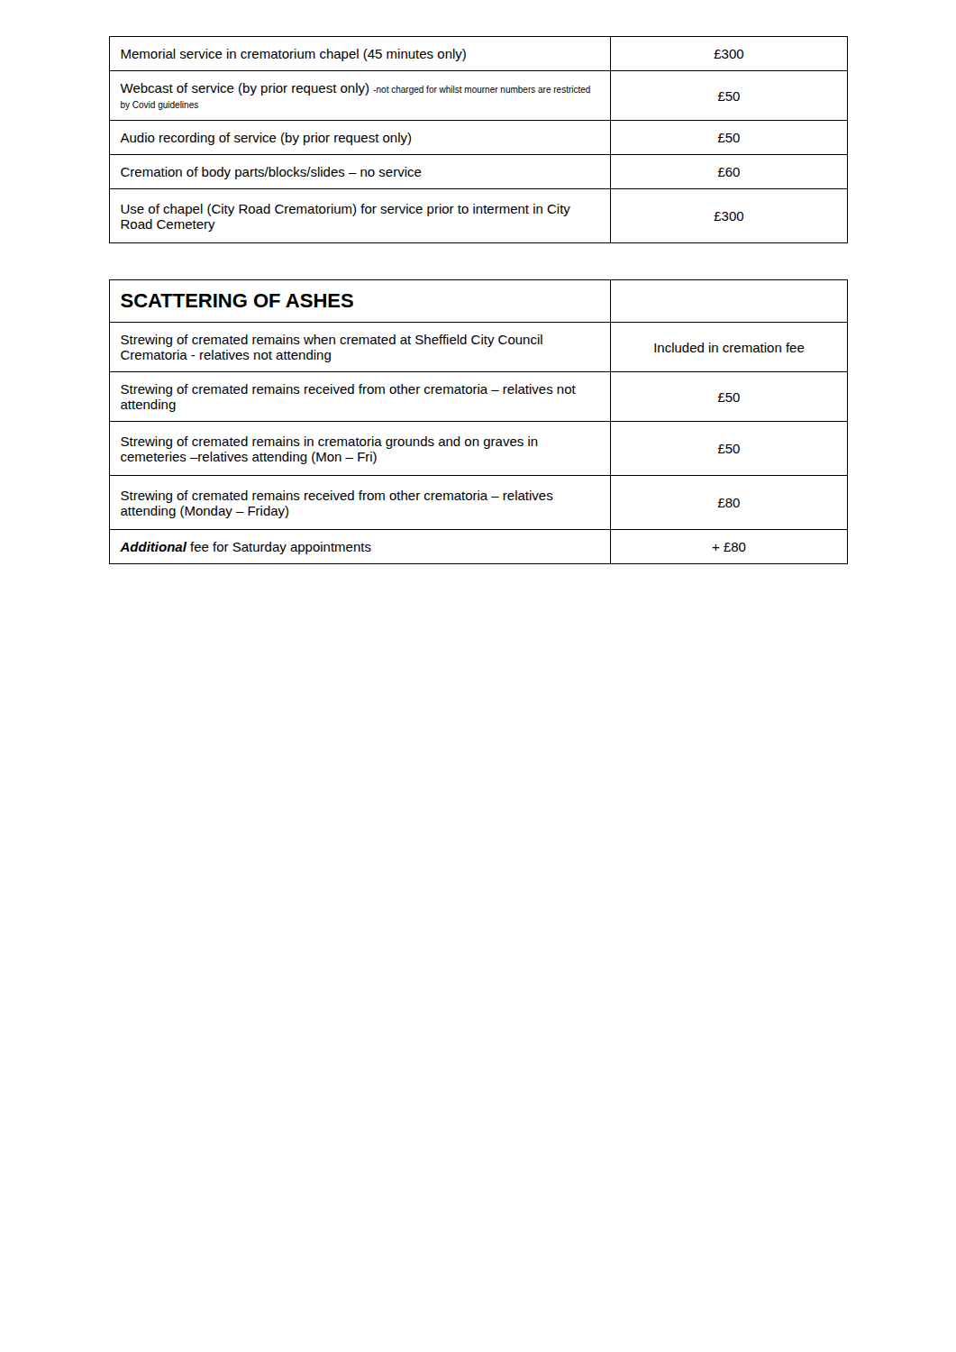| Memorial service in crematorium chapel (45 minutes only) | £300 |
| Webcast of service (by prior request only) -not charged for whilst mourner numbers are restricted by Covid guidelines | £50 |
| Audio recording of service (by prior request only) | £50 |
| Cremation of body parts/blocks/slides – no service | £60 |
| Use of chapel (City Road Crematorium) for service prior to interment in City Road Cemetery | £300 |
| SCATTERING OF ASHES | |
| Strewing of cremated remains when cremated at Sheffield City Council Crematoria - relatives not attending | Included in cremation fee |
| Strewing of cremated remains received from other crematoria – relatives not attending | £50 |
| Strewing of cremated remains in crematoria grounds and on graves in cemeteries –relatives attending (Mon – Fri) | £50 |
| Strewing of cremated remains received from other crematoria – relatives attending (Monday – Friday) | £80 |
| Additional fee for Saturday appointments | + £80 |